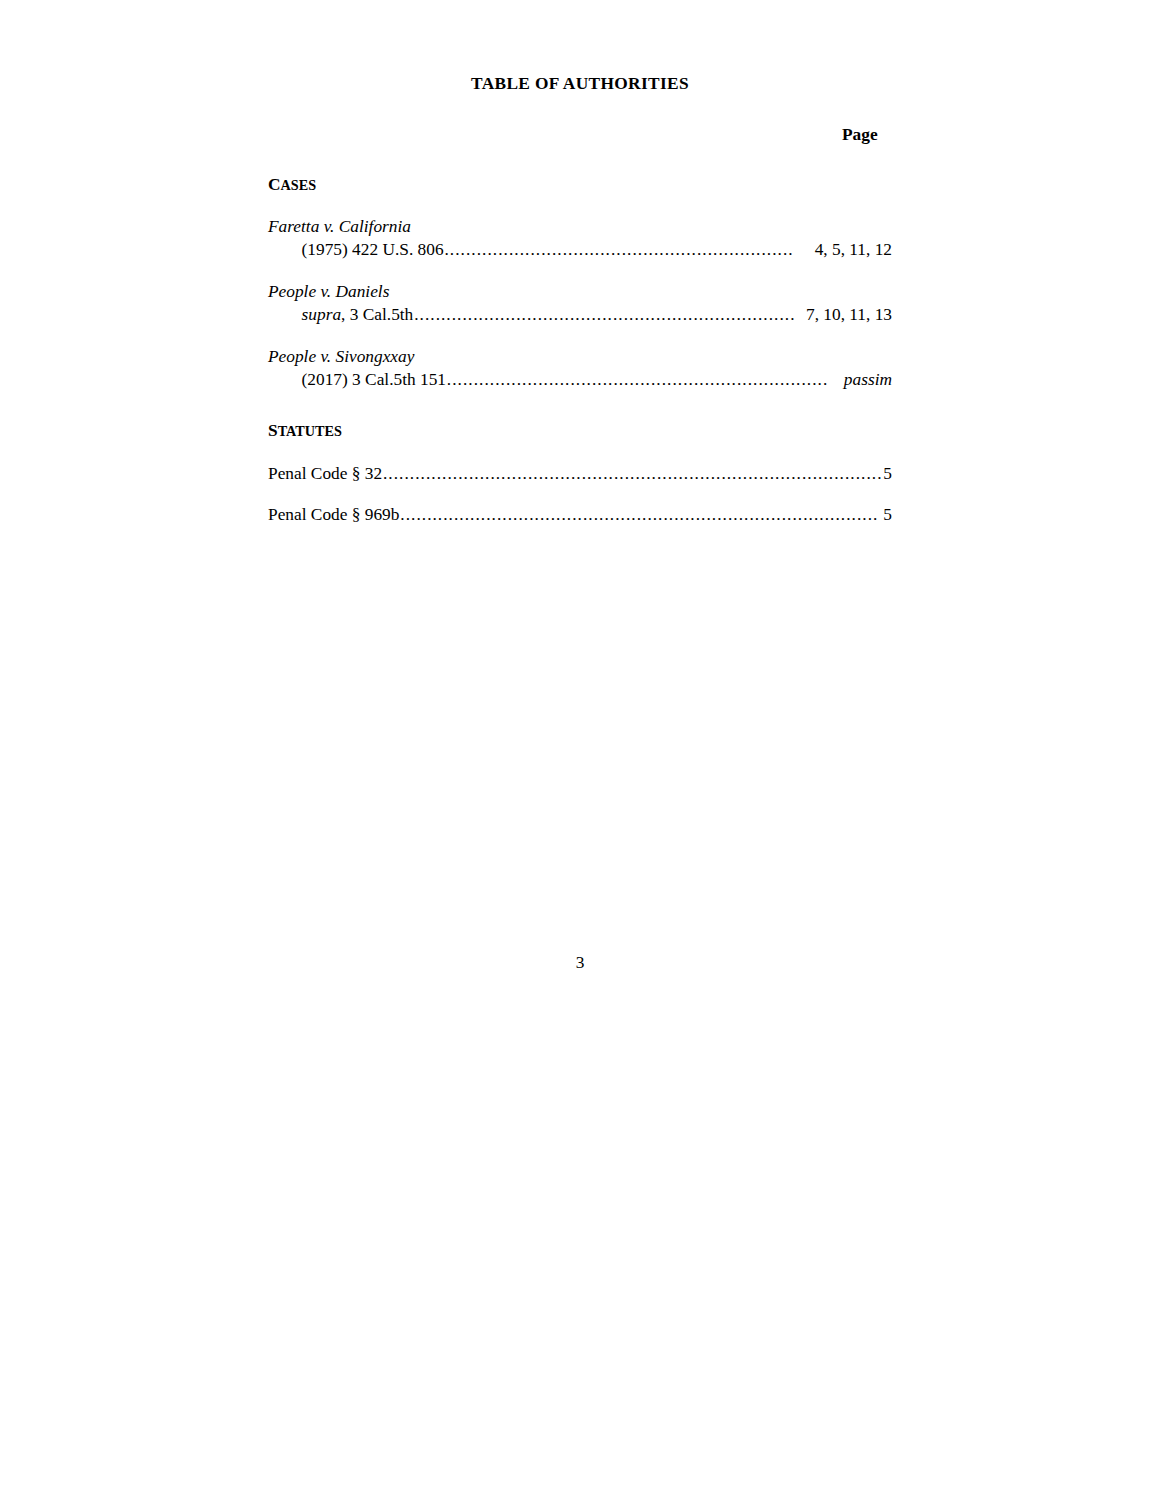TABLE OF AUTHORITIES
Page
CASES
Faretta v. California
(1975) 422 U.S. 806 ................................................................. 4, 5, 11, 12
People v. Daniels
supra, 3 Cal.5th ....................................................................... 7, 10, 11, 13
People v. Sivongxxay
(2017) 3 Cal.5th 151 ....................................................................... passim
STATUTES
Penal Code § 32 ............................................................................................. 5
Penal Code § 969b ......................................................................................... 5
3